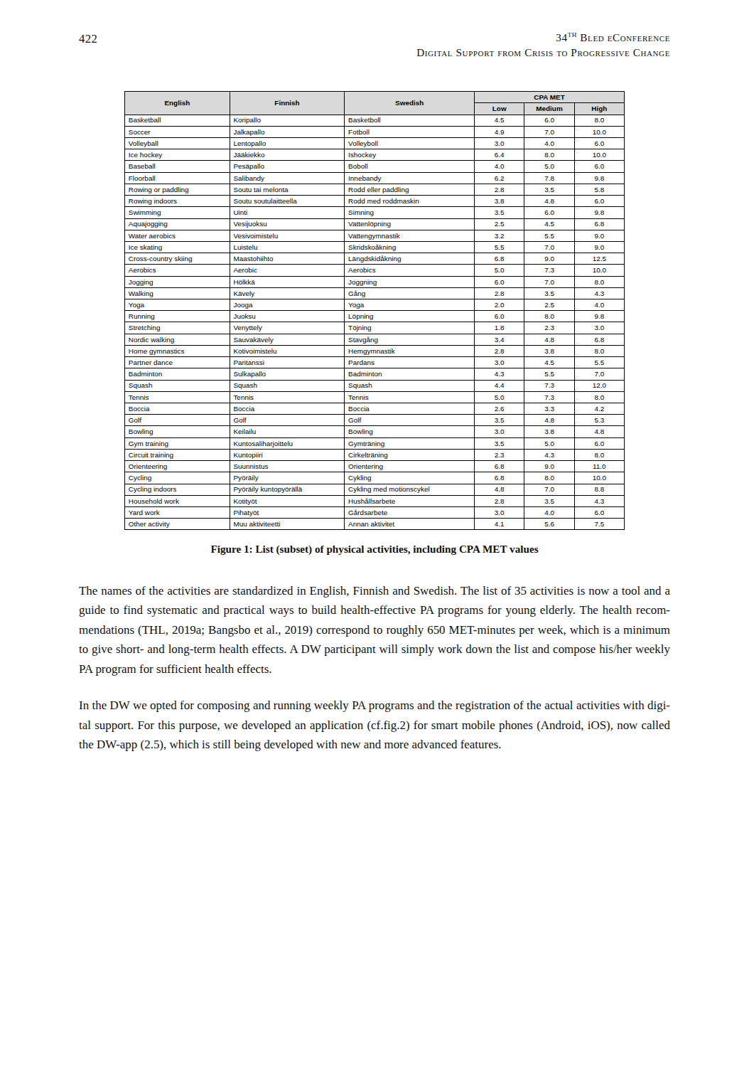422
34th Bled eConference Digital Support from Crisis to Progressive Change
| English | Finnish | Swedish | CPA MET |
| --- | --- | --- | --- |
| Low | Medium | High |
| Basketball | Koripallo | Basketboll | 4.5 | 6.0 | 8.0 |
| Soccer | Jalkapallo | Fotboll | 4.9 | 7.0 | 10.0 |
| Volleyball | Lentopallo | Volleyboll | 3.0 | 4.0 | 6.0 |
| Ice hockey | Jääkiekko | Ishockey | 6.4 | 8.0 | 10.0 |
| Baseball | Pesäpallo | Boboll | 4.0 | 5.0 | 6.0 |
| Floorball | Salibandy | Innebandy | 6.2 | 7.8 | 9.8 |
| Rowing or paddling | Soutu tai melonta | Rodd eller paddling | 2.8 | 3.5 | 5.8 |
| Rowing indoors | Soutu soutulaitteella | Rodd med roddmaskin | 3.8 | 4.8 | 6.0 |
| Swimming | Uinti | Simning | 3.5 | 6.0 | 9.8 |
| Aquajogging | Vesijuoksu | Vattenlöpning | 2.5 | 4.5 | 6.8 |
| Water aerobics | Vesivoimistelu | Vattengymnastik | 3.2 | 5.5 | 9.0 |
| Ice skating | Luistelu | Skridskoåkning | 5.5 | 7.0 | 9.0 |
| Cross-country skiing | Maastohiihto | Längdskidåkning | 6.8 | 9.0 | 12.5 |
| Aerobics | Aerobic | Aerobics | 5.0 | 7.3 | 10.0 |
| Jogging | Hölkkä | Joggning | 6.0 | 7.0 | 8.0 |
| Walking | Kävely | Gång | 2.8 | 3.5 | 4.3 |
| Yoga | Jooga | Yoga | 2.0 | 2.5 | 4.0 |
| Running | Juoksu | Löpning | 6.0 | 8.0 | 9.8 |
| Stretching | Venyttely | Töjning | 1.8 | 2.3 | 3.0 |
| Nordic walking | Sauvakävely | Stavgång | 3.4 | 4.8 | 6.8 |
| Home gymnastics | Kotivoimistelu | Hemgymnastik | 2.8 | 3.8 | 8.0 |
| Partner dance | Paritanssi | Pardans | 3.0 | 4.5 | 5.5 |
| Badminton | Sulkapallo | Badminton | 4.3 | 5.5 | 7.0 |
| Squash | Squash | Squash | 4.4 | 7.3 | 12.0 |
| Tennis | Tennis | Tennis | 5.0 | 7.3 | 8.0 |
| Boccia | Boccia | Boccia | 2.6 | 3.3 | 4.2 |
| Golf | Golf | Golf | 3.5 | 4.8 | 5.3 |
| Bowling | Keilailu | Bowling | 3.0 | 3.8 | 4.8 |
| Gym training | Kuntosaliharjoittelu | Gymträning | 3.5 | 5.0 | 6.0 |
| Circuit training | Kuntopiiri | Cirkelträning | 2.3 | 4.3 | 8.0 |
| Orienteering | Suunnistus | Orientering | 6.8 | 9.0 | 11.0 |
| Cycling | Pyöräily | Cykling | 6.8 | 8.0 | 10.0 |
| Cycling indoors | Pyöräily kuntopyörällä | Cykling med motionscykel | 4.8 | 7.0 | 8.8 |
| Household work | Kotityöt | Hushållsarbete | 2.8 | 3.5 | 4.3 |
| Yard work | Pihatyöt | Gårdsarbete | 3.0 | 4.0 | 6.0 |
| Other activity | Muu aktiviteetti | Annan aktivitet | 4.1 | 5.6 | 7.5 |
Figure 1: List (subset) of physical activities, including CPA MET values
The names of the activities are standardized in English, Finnish and Swedish. The list of 35 activities is now a tool and a guide to find systematic and practical ways to build health-effective PA programs for young elderly. The health recommendations (THL, 2019a; Bangsbo et al., 2019) correspond to roughly 650 MET-minutes per week, which is a minimum to give short- and long-term health effects. A DW participant will simply work down the list and compose his/her weekly PA program for sufficient health effects.
In the DW we opted for composing and running weekly PA programs and the registration of the actual activities with digital support. For this purpose, we developed an application (cf.fig.2) for smart mobile phones (Android, iOS), now called the DW-app (2.5), which is still being developed with new and more advanced features.